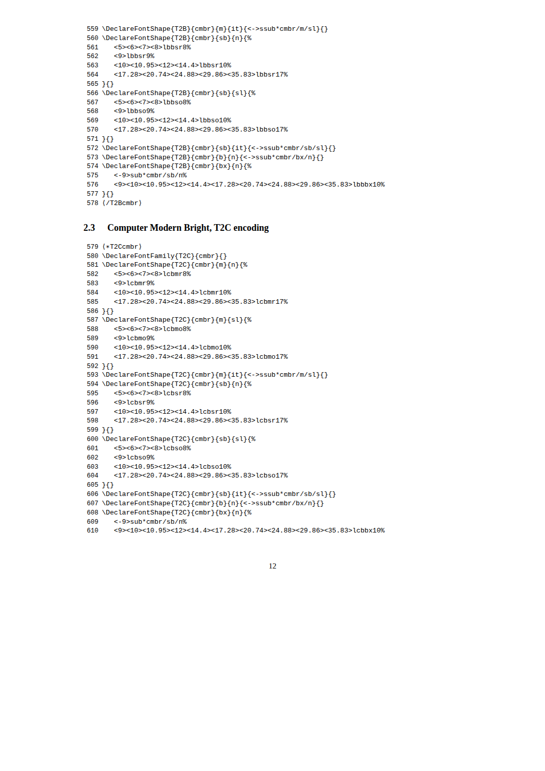559\DeclareFontShape{T2B}{cmbr}{m}{it}{<->ssub*cmbr/m/sl}{} 560\DeclareFontShape{T2B}{cmbr}{sb}{n}{% 561 <5><6><7><8>lbbsr8% 562 <9>lbbsr9% 563 <10><10.95><12><14.4>lbbsr10% 564 <17.28><20.74><24.88><29.86><35.83>lbbsr17% 565}{} 566\DeclareFontShape{T2B}{cmbr}{sb}{sl}{% 567 <5><6><7><8>lbbso8% 568 <9>lbbso9% 569 <10><10.95><12><14.4>lbbso10% 570 <17.28><20.74><24.88><29.86><35.83>lbbso17% 571}{} 572\DeclareFontShape{T2B}{cmbr}{sb}{it}{<->ssub*cmbr/sb/sl}{} 573\DeclareFontShape{T2B}{cmbr}{b}{n}{<->ssub*cmbr/bx/n}{} 574\DeclareFontShape{T2B}{cmbr}{bx}{n}{% 575 <-9>sub*cmbr/sb/n% 576 <9><10><10.95><12><14.4><17.28><20.74><24.88><29.86><35.83>lbbbx10% 577}{} 578⟨/T2Bcmbr⟩
2.3 Computer Modern Bright, T2C encoding
579⟨∗T2Ccmbr⟩ 580\DeclareFontFamily{T2C}{cmbr}{} 581\DeclareFontShape{T2C}{cmbr}{m}{n}{% 582 <5><6><7><8>lcbmr8% 583 <9>lcbmr9% 584 <10><10.95><12><14.4>lcbmr10% 585 <17.28><20.74><24.88><29.86><35.83>lcbmr17% 586}{} 587\DeclareFontShape{T2C}{cmbr}{m}{sl}{% 588 <5><6><7><8>lcbmo8% 589 <9>lcbmo9% 590 <10><10.95><12><14.4>lcbmo10% 591 <17.28><20.74><24.88><29.86><35.83>lcbmo17% 592}{} 593\DeclareFontShape{T2C}{cmbr}{m}{it}{<->ssub*cmbr/m/sl}{} 594\DeclareFontShape{T2C}{cmbr}{sb}{n}{% 595 <5><6><7><8>lcbsr8% 596 <9>lcbsr9% 597 <10><10.95><12><14.4>lcbsr10% 598 <17.28><20.74><24.88><29.86><35.83>lcbsr17% 599}{} 600\DeclareFontShape{T2C}{cmbr}{sb}{sl}{% 601 <5><6><7><8>lcbso8% 602 <9>lcbso9% 603 <10><10.95><12><14.4>lcbso10% 604 <17.28><20.74><24.88><29.86><35.83>lcbso17% 605}{} 606\DeclareFontShape{T2C}{cmbr}{sb}{it}{<->ssub*cmbr/sb/sl}{} 607\DeclareFontShape{T2C}{cmbr}{b}{n}{<->ssub*cmbr/bx/n}{} 608\DeclareFontShape{T2C}{cmbr}{bx}{n}{% 609 <-9>sub*cmbr/sb/n% 610 <9><10><10.95><12><14.4><17.28><20.74><24.88><29.86><35.83>lcbbx10%
12